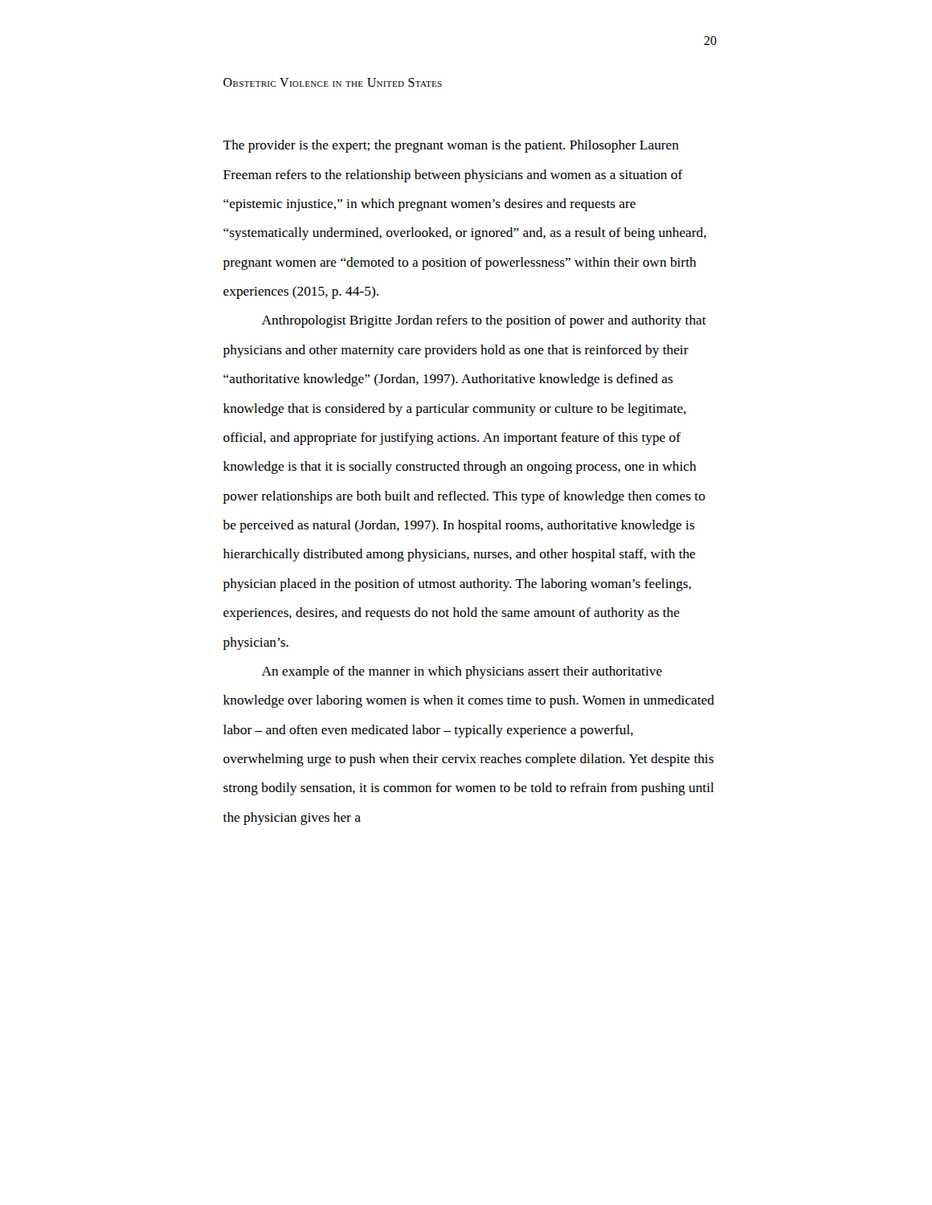20
Obstetric Violence in the United States
The provider is the expert; the pregnant woman is the patient. Philosopher Lauren Freeman refers to the relationship between physicians and women as a situation of “epistemic injustice,” in which pregnant women’s desires and requests are “systematically undermined, overlooked, or ignored” and, as a result of being unheard, pregnant women are “demoted to a position of powerlessness” within their own birth experiences (2015, p. 44-5).
Anthropologist Brigitte Jordan refers to the position of power and authority that physicians and other maternity care providers hold as one that is reinforced by their “authoritative knowledge” (Jordan, 1997). Authoritative knowledge is defined as knowledge that is considered by a particular community or culture to be legitimate, official, and appropriate for justifying actions. An important feature of this type of knowledge is that it is socially constructed through an ongoing process, one in which power relationships are both built and reflected. This type of knowledge then comes to be perceived as natural (Jordan, 1997). In hospital rooms, authoritative knowledge is hierarchically distributed among physicians, nurses, and other hospital staff, with the physician placed in the position of utmost authority. The laboring woman’s feelings, experiences, desires, and requests do not hold the same amount of authority as the physician’s.
An example of the manner in which physicians assert their authoritative knowledge over laboring women is when it comes time to push. Women in unmedicated labor – and often even medicated labor – typically experience a powerful, overwhelming urge to push when their cervix reaches complete dilation. Yet despite this strong bodily sensation, it is common for women to be told to refrain from pushing until the physician gives her a